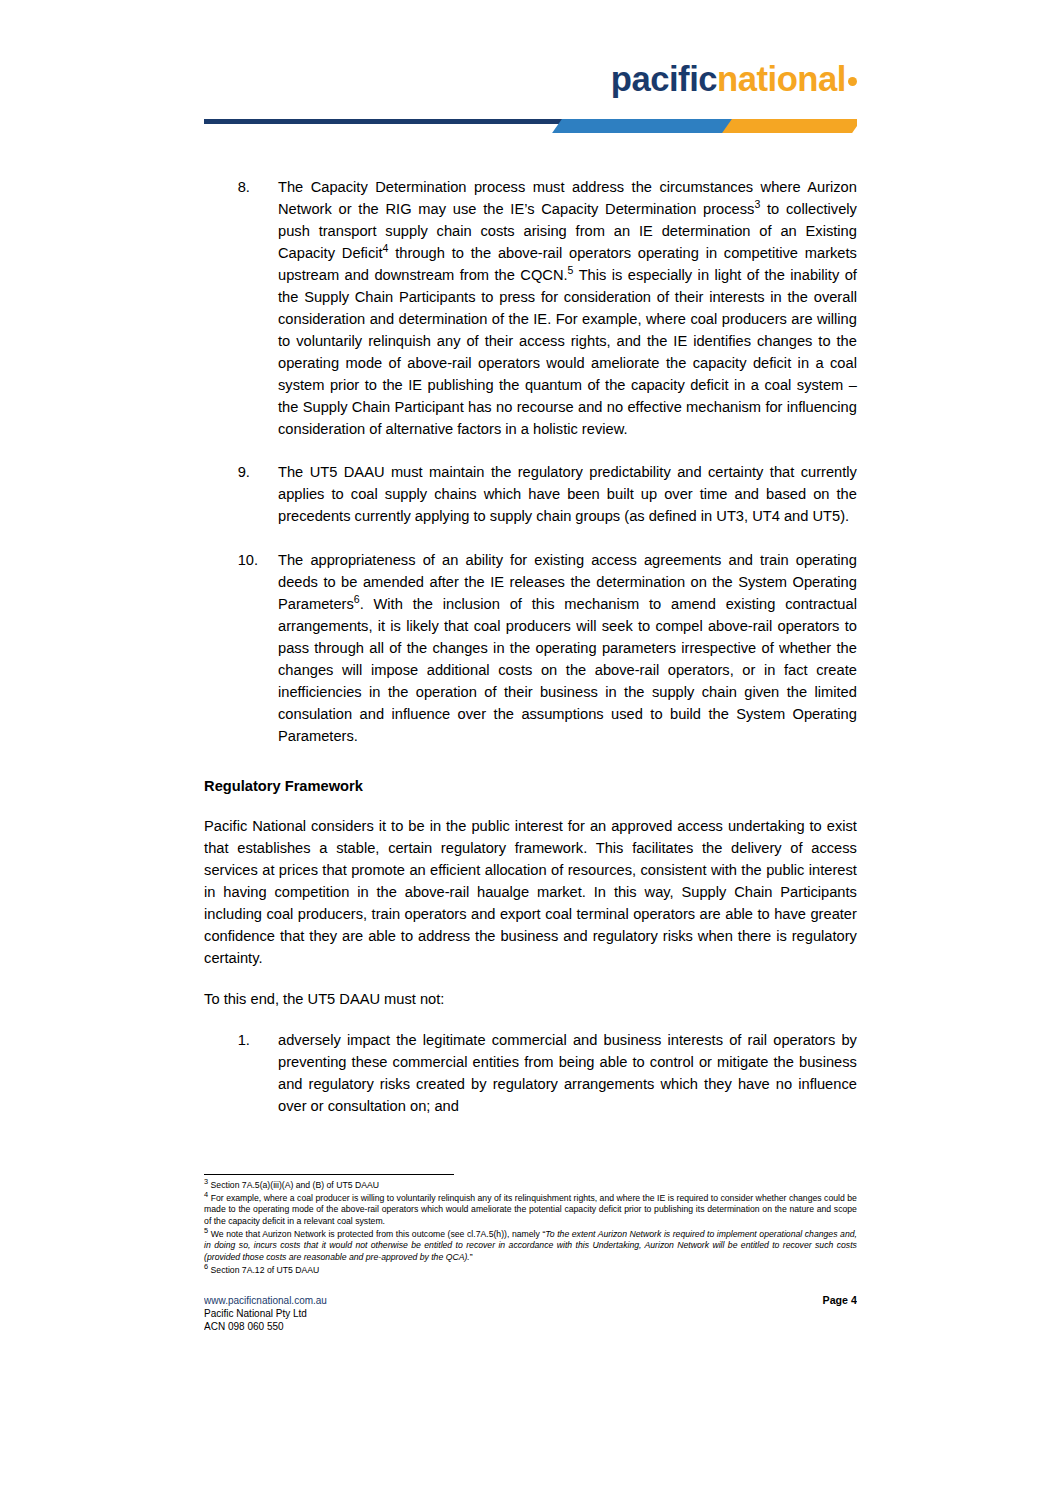pacific national
8. The Capacity Determination process must address the circumstances where Aurizon Network or the RIG may use the IE’s Capacity Determination process3 to collectively push transport supply chain costs arising from an IE determination of an Existing Capacity Deficit4 through to the above-rail operators operating in competitive markets upstream and downstream from the CQCN.5 This is especially in light of the inability of the Supply Chain Participants to press for consideration of their interests in the overall consideration and determination of the IE. For example, where coal producers are willing to voluntarily relinquish any of their access rights, and the IE identifies changes to the operating mode of above-rail operators would ameliorate the capacity deficit in a coal system prior to the IE publishing the quantum of the capacity deficit in a coal system – the Supply Chain Participant has no recourse and no effective mechanism for influencing consideration of alternative factors in a holistic review.
9. The UT5 DAAU must maintain the regulatory predictability and certainty that currently applies to coal supply chains which have been built up over time and based on the precedents currently applying to supply chain groups (as defined in UT3, UT4 and UT5).
10. The appropriateness of an ability for existing access agreements and train operating deeds to be amended after the IE releases the determination on the System Operating Parameters6. With the inclusion of this mechanism to amend existing contractual arrangements, it is likely that coal producers will seek to compel above-rail operators to pass through all of the changes in the operating parameters irrespective of whether the changes will impose additional costs on the above-rail operators, or in fact create inefficiencies in the operation of their business in the supply chain given the limited consulation and influence over the assumptions used to build the System Operating Parameters.
Regulatory Framework
Pacific National considers it to be in the public interest for an approved access undertaking to exist that establishes a stable, certain regulatory framework. This facilitates the delivery of access services at prices that promote an efficient allocation of resources, consistent with the public interest in having competition in the above-rail haualge market. In this way, Supply Chain Participants including coal producers, train operators and export coal terminal operators are able to have greater confidence that they are able to address the business and regulatory risks when there is regulatory certainty.
To this end, the UT5 DAAU must not:
1. adversely impact the legitimate commercial and business interests of rail operators by preventing these commercial entities from being able to control or mitigate the business and regulatory risks created by regulatory arrangements which they have no influence over or consultation on; and
3 Section 7A.5(a)(iii)(A) and (B) of UT5 DAAU
4 For example, where a coal producer is willing to voluntarily relinquish any of its relinquishment rights, and where the IE is required to consider whether changes could be made to the operating mode of the above-rail operators which would ameliorate the potential capacity deficit prior to publishing its determination on the nature and scope of the capacity deficit in a relevant coal system.
5 We note that Aurizon Network is protected from this outcome (see cl.7A.5(h)), namely “To the extent Aurizon Network is required to implement operational changes and, in doing so, incurs costs that it would not otherwise be entitled to recover in accordance with this Undertaking, Aurizon Network will be entitled to recover such costs (provided those costs are reasonable and pre-approved by the QCA).”
6 Section 7A.12 of UT5 DAAU
www.pacificnational.com.au
Pacific National Pty Ltd
ACN 098 060 550
Page 4